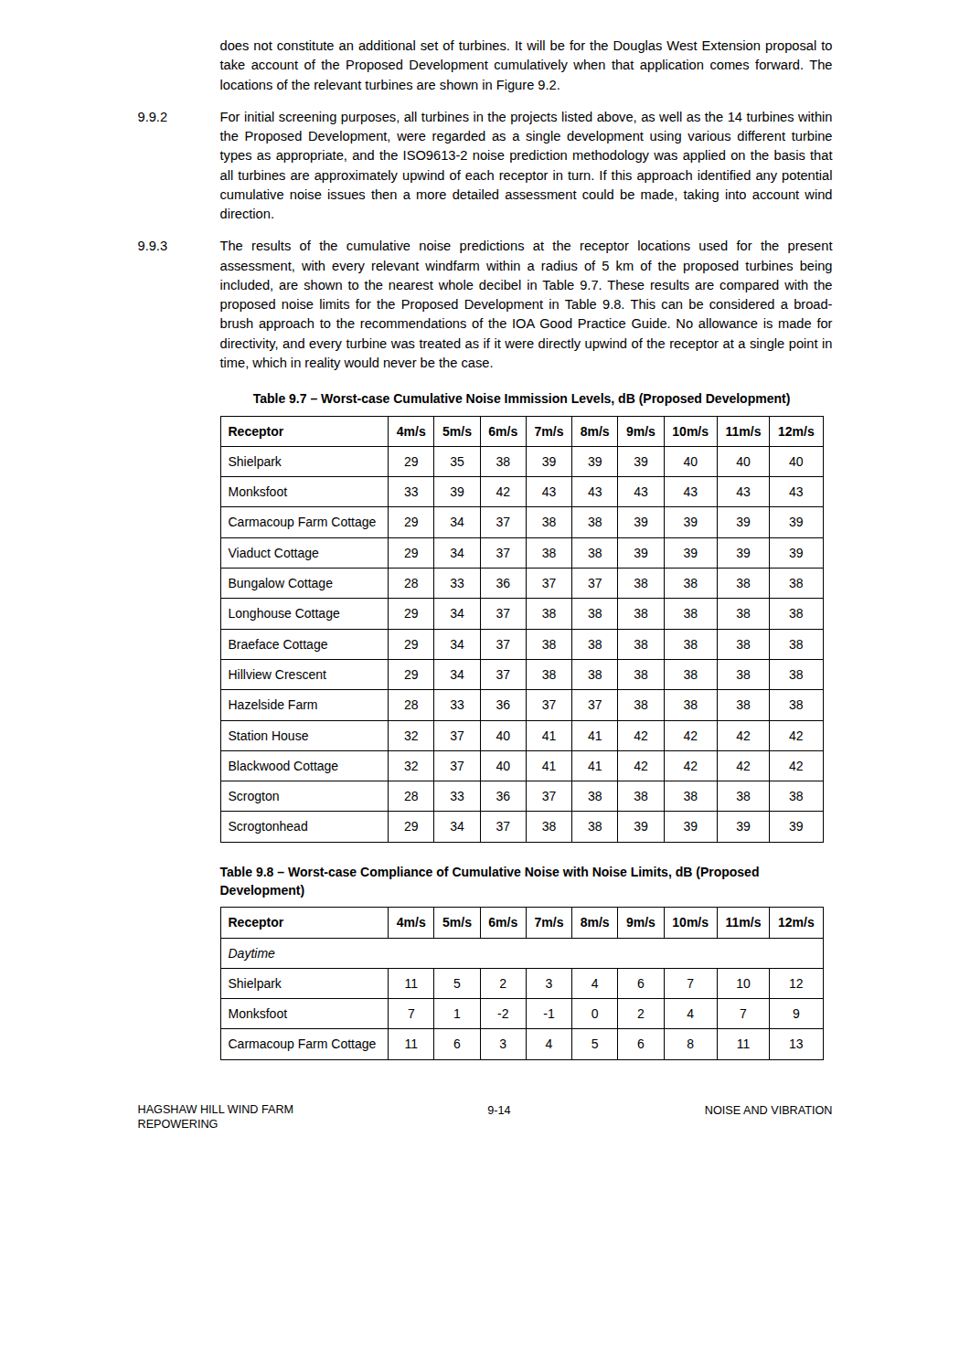does not constitute an additional set of turbines. It will be for the Douglas West Extension proposal to take account of the Proposed Development cumulatively when that application comes forward. The locations of the relevant turbines are shown in Figure 9.2.
9.9.2 For initial screening purposes, all turbines in the projects listed above, as well as the 14 turbines within the Proposed Development, were regarded as a single development using various different turbine types as appropriate, and the ISO9613-2 noise prediction methodology was applied on the basis that all turbines are approximately upwind of each receptor in turn. If this approach identified any potential cumulative noise issues then a more detailed assessment could be made, taking into account wind direction.
9.9.3 The results of the cumulative noise predictions at the receptor locations used for the present assessment, with every relevant windfarm within a radius of 5 km of the proposed turbines being included, are shown to the nearest whole decibel in Table 9.7. These results are compared with the proposed noise limits for the Proposed Development in Table 9.8. This can be considered a broad-brush approach to the recommendations of the IOA Good Practice Guide. No allowance is made for directivity, and every turbine was treated as if it were directly upwind of the receptor at a single point in time, which in reality would never be the case.
Table 9.7 – Worst-case Cumulative Noise Immission Levels, dB (Proposed Development)
| Receptor | 4m/s | 5m/s | 6m/s | 7m/s | 8m/s | 9m/s | 10m/s | 11m/s | 12m/s |
| --- | --- | --- | --- | --- | --- | --- | --- | --- | --- |
| Shielpark | 29 | 35 | 38 | 39 | 39 | 39 | 40 | 40 | 40 |
| Monksfoot | 33 | 39 | 42 | 43 | 43 | 43 | 43 | 43 | 43 |
| Carmacoup Farm Cottage | 29 | 34 | 37 | 38 | 38 | 39 | 39 | 39 | 39 |
| Viaduct Cottage | 29 | 34 | 37 | 38 | 38 | 39 | 39 | 39 | 39 |
| Bungalow Cottage | 28 | 33 | 36 | 37 | 37 | 38 | 38 | 38 | 38 |
| Longhouse Cottage | 29 | 34 | 37 | 38 | 38 | 38 | 38 | 38 | 38 |
| Braeface Cottage | 29 | 34 | 37 | 38 | 38 | 38 | 38 | 38 | 38 |
| Hillview Crescent | 29 | 34 | 37 | 38 | 38 | 38 | 38 | 38 | 38 |
| Hazelside Farm | 28 | 33 | 36 | 37 | 37 | 38 | 38 | 38 | 38 |
| Station House | 32 | 37 | 40 | 41 | 41 | 42 | 42 | 42 | 42 |
| Blackwood Cottage | 32 | 37 | 40 | 41 | 41 | 42 | 42 | 42 | 42 |
| Scrogton | 28 | 33 | 36 | 37 | 38 | 38 | 38 | 38 | 38 |
| Scrogtonhead | 29 | 34 | 37 | 38 | 38 | 39 | 39 | 39 | 39 |
Table 9.8 – Worst-case Compliance of Cumulative Noise with Noise Limits, dB (Proposed Development)
| Receptor | 4m/s | 5m/s | 6m/s | 7m/s | 8m/s | 9m/s | 10m/s | 11m/s | 12m/s |
| --- | --- | --- | --- | --- | --- | --- | --- | --- | --- |
| Daytime |
| Shielpark | 11 | 5 | 2 | 3 | 4 | 6 | 7 | 10 | 12 |
| Monksfoot | 7 | 1 | -2 | -1 | 0 | 2 | 4 | 7 | 9 |
| Carmacoup Farm Cottage | 11 | 6 | 3 | 4 | 5 | 6 | 8 | 11 | 13 |
Hagshaw Hill Wind Farm
Repowering
9-14
Noise and Vibration